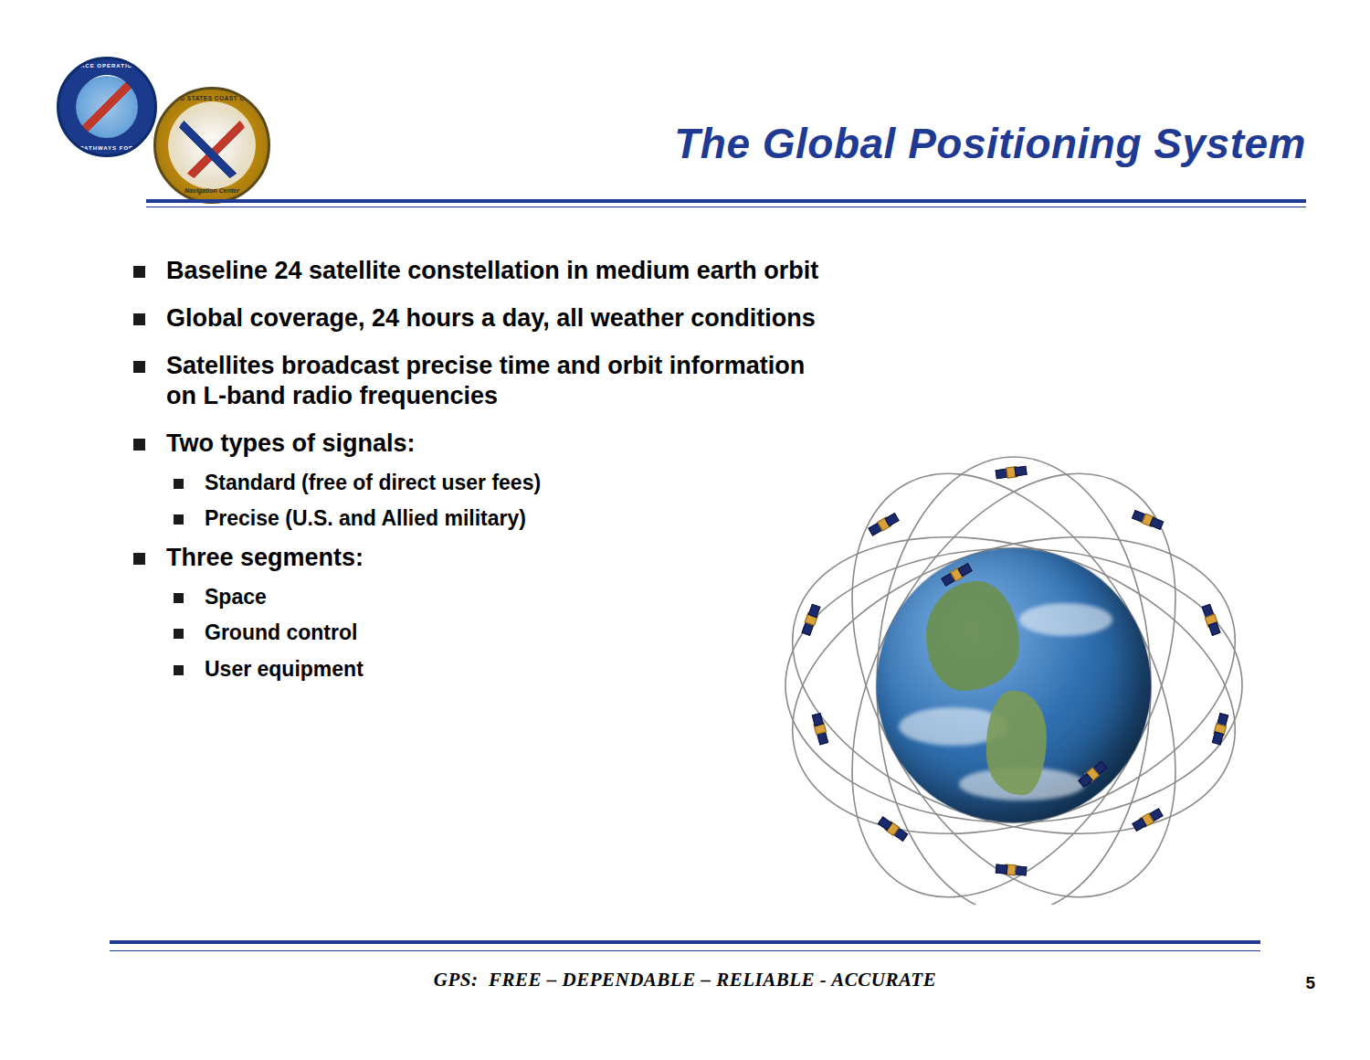SPACE OPERATIONS PATHWAYS FOR
UNITED STATES COAST GUARD
Navigation Center
The Global Positioning System
Baseline 24 satellite constellation in medium earth orbit
Global coverage, 24 hours a day, all weather conditions
Satellites broadcast precise time and orbit information on L-band radio frequencies
Two types of signals:
Standard (free of direct user fees)
Precise (U.S. and Allied military)
Three segments:
Space
Ground control
User equipment
GPS: FREE – DEPENDABLE – RELIABLE - ACCURATE
5